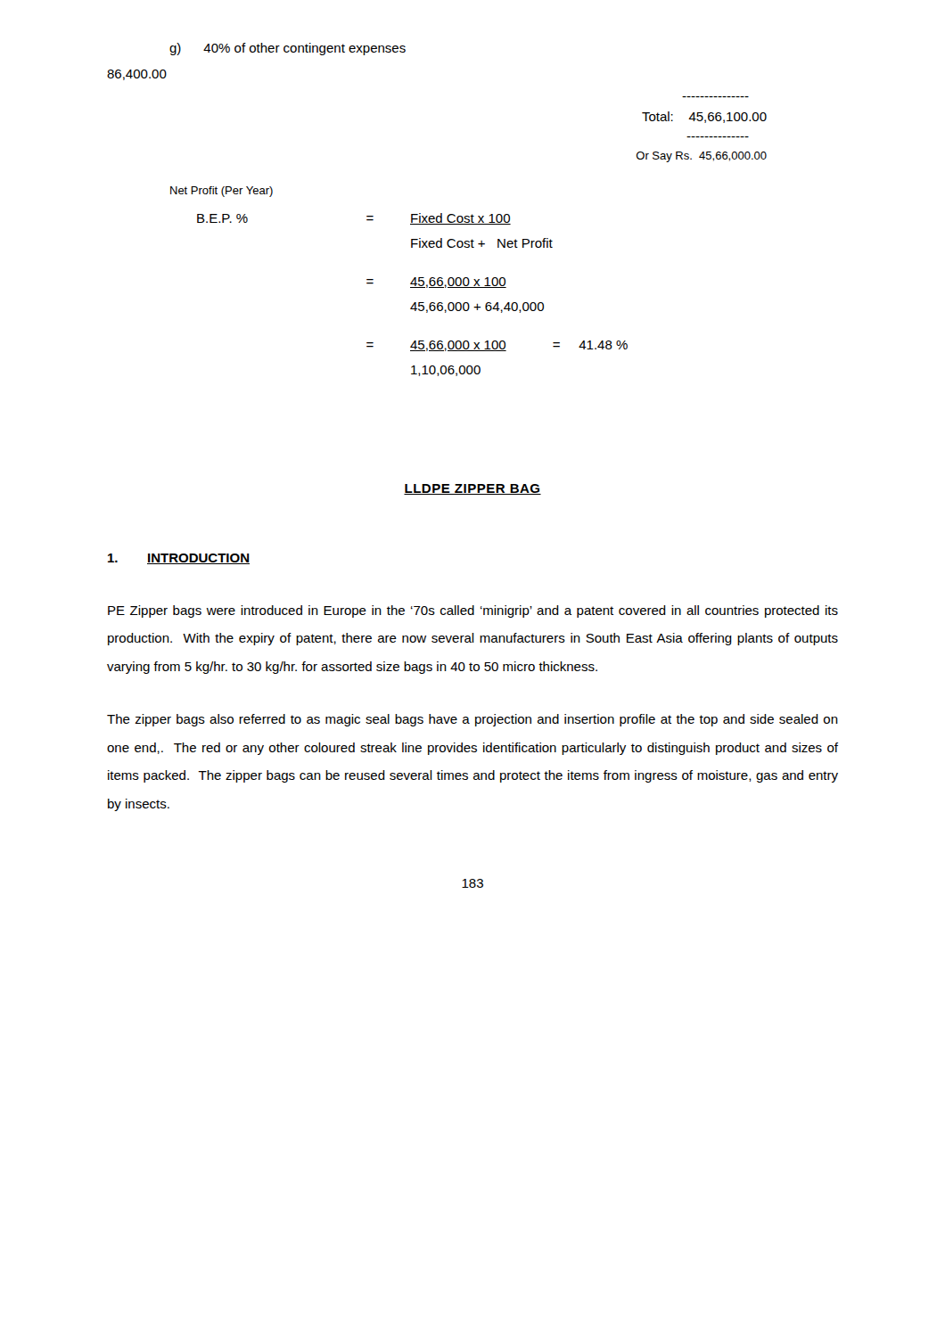g) 40% of other contingent expenses
86,400.00
---------------
Total: 45,66,100.00
--------------
Or Say Rs. 45,66,000.00
Net Profit (Per Year)
| B.E.P. % | = | Fixed Cost x 100 Fixed Cost + Net Profit |
| | = | 45,66,000 x 100 45,66,000 + 64,40,000 |
| | = | 45,66,000 x 100 1,10,06,000 | = 41.48 % |
LLDPE ZIPPER BAG
1. INTRODUCTION
PE Zipper bags were introduced in Europe in the ‘70s called ‘minigrip’ and a patent covered in all countries protected its production. With the expiry of patent, there are now several manufacturers in South East Asia offering plants of outputs varying from 5 kg/hr. to 30 kg/hr. for assorted size bags in 40 to 50 micro thickness.
The zipper bags also referred to as magic seal bags have a projection and insertion profile at the top and side sealed on one end,. The red or any other coloured streak line provides identification particularly to distinguish product and sizes of items packed. The zipper bags can be reused several times and protect the items from ingress of moisture, gas and entry by insects.
183